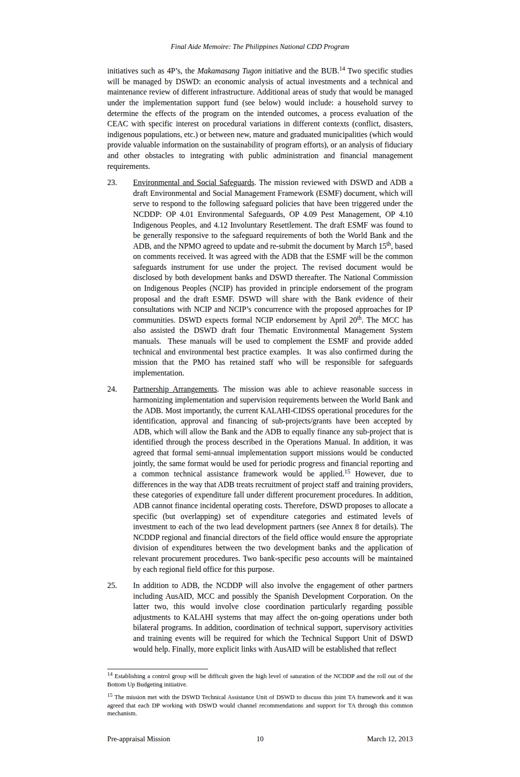Final Aide Memoire: The Philippines National CDD Program
initiatives such as 4P’s, the Makamasang Tugon initiative and the BUB.14 Two specific studies will be managed by DSWD: an economic analysis of actual investments and a technical and maintenance review of different infrastructure. Additional areas of study that would be managed under the implementation support fund (see below) would include: a household survey to determine the effects of the program on the intended outcomes, a process evaluation of the CEAC with specific interest on procedural variations in different contexts (conflict, disasters, indigenous populations, etc.) or between new, mature and graduated municipalities (which would provide valuable information on the sustainability of program efforts), or an analysis of fiduciary and other obstacles to integrating with public administration and financial management requirements.
23.
Environmental and Social Safeguards. The mission reviewed with DSWD and ADB a draft Environmental and Social Management Framework (ESMF) document, which will serve to respond to the following safeguard policies that have been triggered under the NCDDP: OP 4.01 Environmental Safeguards, OP 4.09 Pest Management, OP 4.10 Indigenous Peoples, and 4.12 Involuntary Resettlement. The draft ESMF was found to be generally responsive to the safeguard requirements of both the World Bank and the ADB, and the NPMO agreed to update and re-submit the document by March 15th, based on comments received. It was agreed with the ADB that the ESMF will be the common safeguards instrument for use under the project. The revised document would be disclosed by both development banks and DSWD thereafter. The National Commission on Indigenous Peoples (NCIP) has provided in principle endorsement of the program proposal and the draft ESMF. DSWD will share with the Bank evidence of their consultations with NCIP and NCIP’s concurrence with the proposed approaches for IP communities. DSWD expects formal NCIP endorsement by April 20th. The MCC has also assisted the DSWD draft four Thematic Environmental Management System manuals. These manuals will be used to complement the ESMF and provide added technical and environmental best practice examples. It was also confirmed during the mission that the PMO has retained staff who will be responsible for safeguards implementation.
24.
Partnership Arrangements. The mission was able to achieve reasonable success in harmonizing implementation and supervision requirements between the World Bank and the ADB. Most importantly, the current KALAHI-CIDSS operational procedures for the identification, approval and financing of sub-projects/grants have been accepted by ADB, which will allow the Bank and the ADB to equally finance any sub-project that is identified through the process described in the Operations Manual. In addition, it was agreed that formal semi-annual implementation support missions would be conducted jointly, the same format would be used for periodic progress and financial reporting and a common technical assistance framework would be applied.15 However, due to differences in the way that ADB treats recruitment of project staff and training providers, these categories of expenditure fall under different procurement procedures. In addition, ADB cannot finance incidental operating costs. Therefore, DSWD proposes to allocate a specific (but overlapping) set of expenditure categories and estimated levels of investment to each of the two lead development partners (see Annex 8 for details). The NCDDP regional and financial directors of the field office would ensure the appropriate division of expenditures between the two development banks and the application of relevant procurement procedures. Two bank-specific peso accounts will be maintained by each regional field office for this purpose.
25.
In addition to ADB, the NCDDP will also involve the engagement of other partners including AusAID, MCC and possibly the Spanish Development Corporation. On the latter two, this would involve close coordination particularly regarding possible adjustments to KALAHI systems that may affect the on-going operations under both bilateral programs. In addition, coordination of technical support, supervisory activities and training events will be required for which the Technical Support Unit of DSWD would help. Finally, more explicit links with AusAID will be established that reflect
14 Establishing a control group will be difficult given the high level of saturation of the NCDDP and the roll out of the Bottom Up Budgeting initiative.
15 The mission met with the DSWD Technical Assistance Unit of DSWD to discuss this joint TA framework and it was agreed that each DP working with DSWD would channel recommendations and support for TA through this common mechanism.
Pre-appraisal Mission
10
March 12, 2013